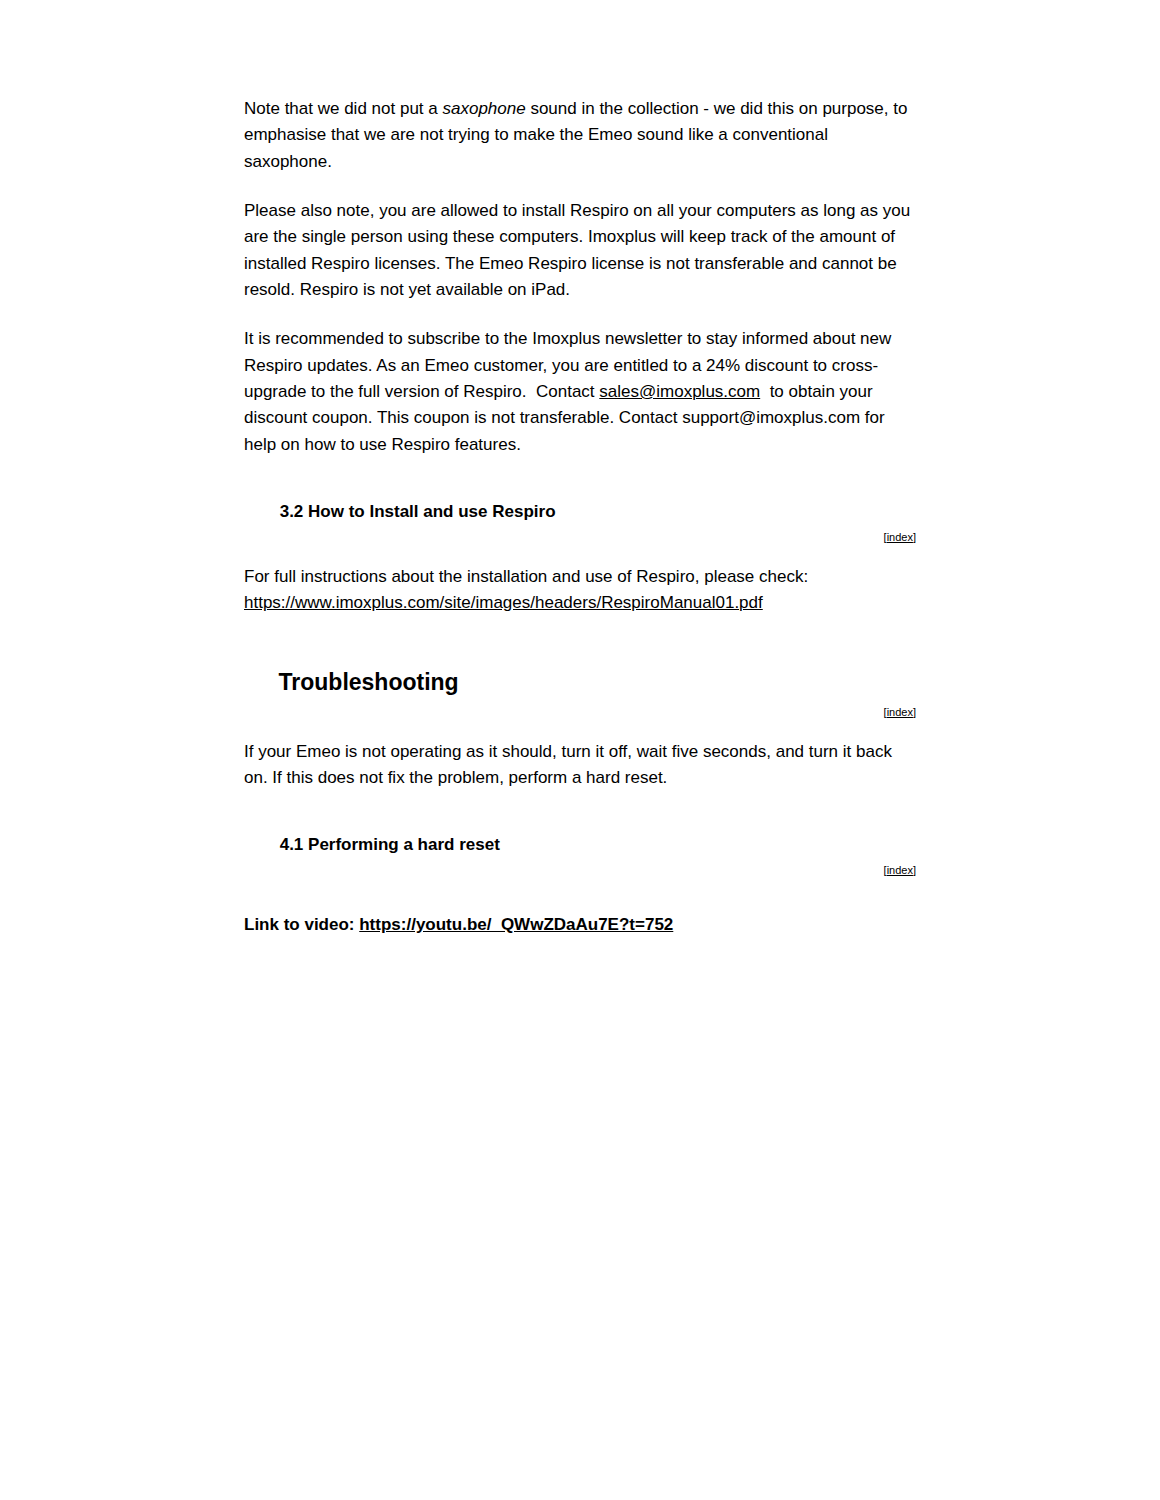Note that we did not put a saxophone sound in the collection - we did this on purpose, to emphasise that we are not trying to make the Emeo sound like a conventional saxophone.
Please also note, you are allowed to install Respiro on all your computers as long as you are the single person using these computers. Imoxplus will keep track of the amount of installed Respiro licenses. The Emeo Respiro license is not transferable and cannot be resold. Respiro is not yet available on iPad.
It is recommended to subscribe to the Imoxplus newsletter to stay informed about new Respiro updates. As an Emeo customer, you are entitled to a 24% discount to cross-upgrade to the full version of Respiro. Contact sales@imoxplus.com to obtain your discount coupon. This coupon is not transferable. Contact support@imoxplus.com for help on how to use Respiro features.
3.2 How to Install and use Respiro
[index]
For full instructions about the installation and use of Respiro, please check:
https://www.imoxplus.com/site/images/headers/RespiroManual01.pdf
Troubleshooting
[index]
If your Emeo is not operating as it should, turn it off, wait five seconds, and turn it back on. If this does not fix the problem, perform a hard reset.
4.1 Performing a hard reset
[index]
Link to video: https://youtu.be/_QWwZDaAu7E?t=752